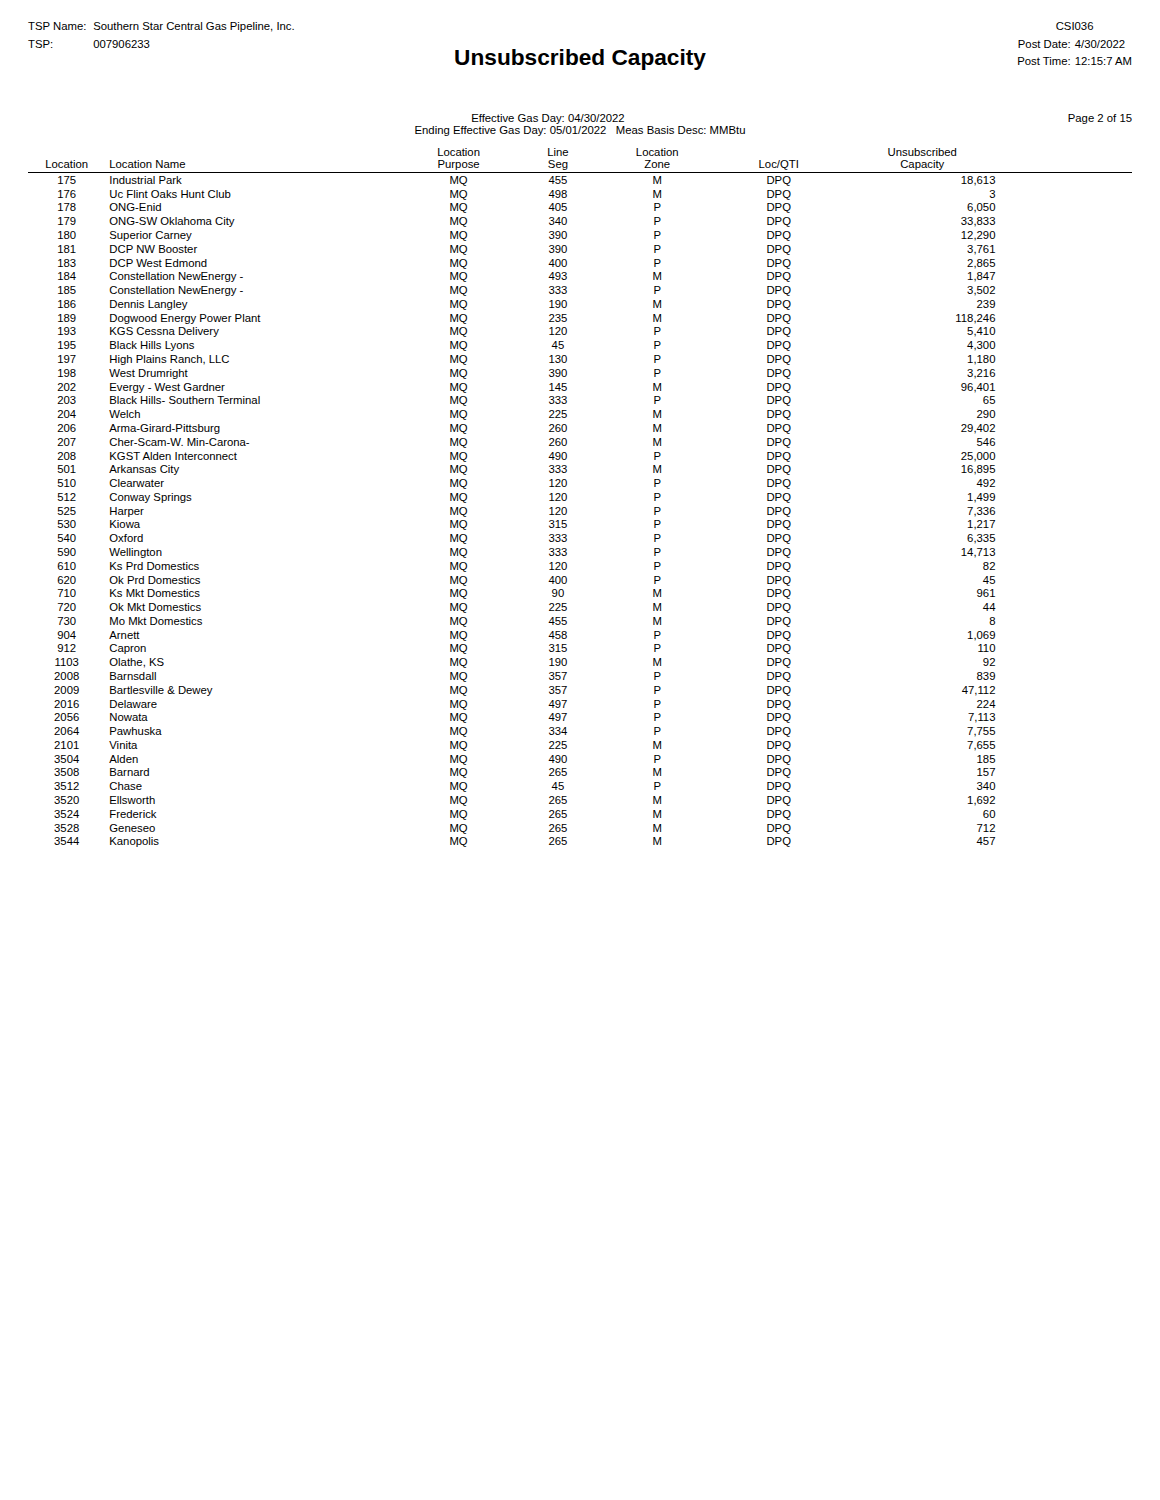TSP Name: Southern Star Central Gas Pipeline, Inc.
TSP: 007906233
Unsubscribed Capacity
CSI036
| Post Date: | 4/30/2022 |
| Post Time: | 12:15:7 AM |
Page 2 of 15 Effective Gas Day: 04/30/2022 Ending Effective Gas Day: 05/01/2022 Meas Basis Desc: MMBtu
| Location | Location Name | Location Purpose | Line Seg | Location Zone | Loc/QTI | Unsubscribed Capacity | |
| --- | --- | --- | --- | --- | --- | --- | --- |
| 175 | Industrial Park | MQ | 455 | M | DPQ | 18,613 | |
| 176 | Uc Flint Oaks Hunt Club | MQ | 498 | M | DPQ | 3 | |
| 178 | ONG-Enid | MQ | 405 | P | DPQ | 6,050 | |
| 179 | ONG-SW Oklahoma City | MQ | 340 | P | DPQ | 33,833 | |
| 180 | Superior Carney | MQ | 390 | P | DPQ | 12,290 | |
| 181 | DCP NW Booster | MQ | 390 | P | DPQ | 3,761 | |
| 183 | DCP West Edmond | MQ | 400 | P | DPQ | 2,865 | |
| 184 | Constellation NewEnergy - | MQ | 493 | M | DPQ | 1,847 | |
| 185 | Constellation NewEnergy - | MQ | 333 | P | DPQ | 3,502 | |
| 186 | Dennis Langley | MQ | 190 | M | DPQ | 239 | |
| 189 | Dogwood Energy Power Plant | MQ | 235 | M | DPQ | 118,246 | |
| 193 | KGS Cessna Delivery | MQ | 120 | P | DPQ | 5,410 | |
| 195 | Black Hills Lyons | MQ | 45 | P | DPQ | 4,300 | |
| 197 | High Plains Ranch, LLC | MQ | 130 | P | DPQ | 1,180 | |
| 198 | West Drumright | MQ | 390 | P | DPQ | 3,216 | |
| 202 | Evergy - West Gardner | MQ | 145 | M | DPQ | 96,401 | |
| 203 | Black Hills- Southern Terminal | MQ | 333 | P | DPQ | 65 | |
| 204 | Welch | MQ | 225 | M | DPQ | 290 | |
| 206 | Arma-Girard-Pittsburg | MQ | 260 | M | DPQ | 29,402 | |
| 207 | Cher-Scam-W. Min-Carona- | MQ | 260 | M | DPQ | 546 | |
| 208 | KGST Alden Interconnect | MQ | 490 | P | DPQ | 25,000 | |
| 501 | Arkansas City | MQ | 333 | M | DPQ | 16,895 | |
| 510 | Clearwater | MQ | 120 | P | DPQ | 492 | |
| 512 | Conway Springs | MQ | 120 | P | DPQ | 1,499 | |
| 525 | Harper | MQ | 120 | P | DPQ | 7,336 | |
| 530 | Kiowa | MQ | 315 | P | DPQ | 1,217 | |
| 540 | Oxford | MQ | 333 | P | DPQ | 6,335 | |
| 590 | Wellington | MQ | 333 | P | DPQ | 14,713 | |
| 610 | Ks Prd Domestics | MQ | 120 | P | DPQ | 82 | |
| 620 | Ok Prd Domestics | MQ | 400 | P | DPQ | 45 | |
| 710 | Ks Mkt Domestics | MQ | 90 | M | DPQ | 961 | |
| 720 | Ok Mkt Domestics | MQ | 225 | M | DPQ | 44 | |
| 730 | Mo Mkt Domestics | MQ | 455 | M | DPQ | 8 | |
| 904 | Arnett | MQ | 458 | P | DPQ | 1,069 | |
| 912 | Capron | MQ | 315 | P | DPQ | 110 | |
| 1103 | Olathe, KS | MQ | 190 | M | DPQ | 92 | |
| 2008 | Barnsdall | MQ | 357 | P | DPQ | 839 | |
| 2009 | Bartlesville & Dewey | MQ | 357 | P | DPQ | 47,112 | |
| 2016 | Delaware | MQ | 497 | P | DPQ | 224 | |
| 2056 | Nowata | MQ | 497 | P | DPQ | 7,113 | |
| 2064 | Pawhuska | MQ | 334 | P | DPQ | 7,755 | |
| 2101 | Vinita | MQ | 225 | M | DPQ | 7,655 | |
| 3504 | Alden | MQ | 490 | P | DPQ | 185 | |
| 3508 | Barnard | MQ | 265 | M | DPQ | 157 | |
| 3512 | Chase | MQ | 45 | P | DPQ | 340 | |
| 3520 | Ellsworth | MQ | 265 | M | DPQ | 1,692 | |
| 3524 | Frederick | MQ | 265 | M | DPQ | 60 | |
| 3528 | Geneseo | MQ | 265 | M | DPQ | 712 | |
| 3544 | Kanopolis | MQ | 265 | M | DPQ | 457 | |